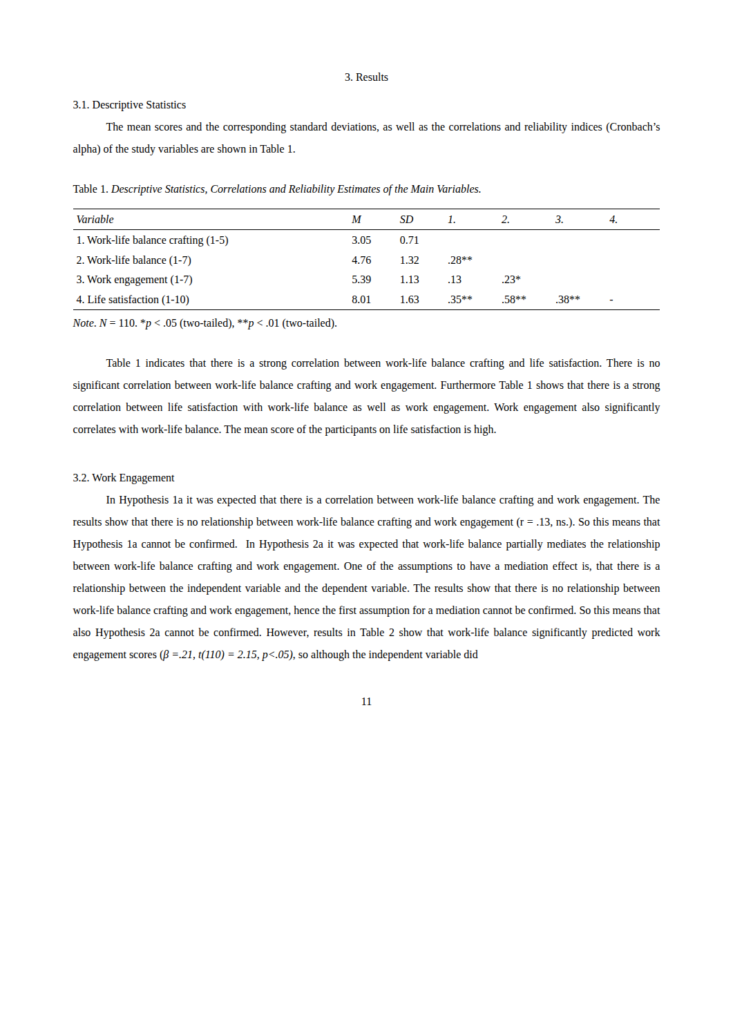3. Results
3.1. Descriptive Statistics
The mean scores and the corresponding standard deviations, as well as the correlations and reliability indices (Cronbach’s alpha) of the study variables are shown in Table 1.
Table 1. Descriptive Statistics, Correlations and Reliability Estimates of the Main Variables.
| Variable | M | SD | 1. | 2. | 3. | 4. |
| --- | --- | --- | --- | --- | --- | --- |
| 1. Work-life balance crafting (1-5) | 3.05 | 0.71 | | | | |
| 2. Work-life balance (1-7) | 4.76 | 1.32 | .28** | | | |
| 3. Work engagement (1-7) | 5.39 | 1.13 | .13 | .23* | | |
| 4. Life satisfaction (1-10) | 8.01 | 1.63 | .35** | .58** | .38** | - |
Note. N = 110. *p < .05 (two-tailed), **p < .01 (two-tailed).
Table 1 indicates that there is a strong correlation between work-life balance crafting and life satisfaction. There is no significant correlation between work-life balance crafting and work engagement. Furthermore Table 1 shows that there is a strong correlation between life satisfaction with work-life balance as well as work engagement. Work engagement also significantly correlates with work-life balance. The mean score of the participants on life satisfaction is high.
3.2. Work Engagement
In Hypothesis 1a it was expected that there is a correlation between work-life balance crafting and work engagement. The results show that there is no relationship between work-life balance crafting and work engagement (r = .13, ns.). So this means that Hypothesis 1a cannot be confirmed. In Hypothesis 2a it was expected that work-life balance partially mediates the relationship between work-life balance crafting and work engagement. One of the assumptions to have a mediation effect is, that there is a relationship between the independent variable and the dependent variable. The results show that there is no relationship between work-life balance crafting and work engagement, hence the first assumption for a mediation cannot be confirmed. So this means that also Hypothesis 2a cannot be confirmed. However, results in Table 2 show that work-life balance significantly predicted work engagement scores (β =.21, t(110) = 2.15, p<.05), so although the independent variable did
11